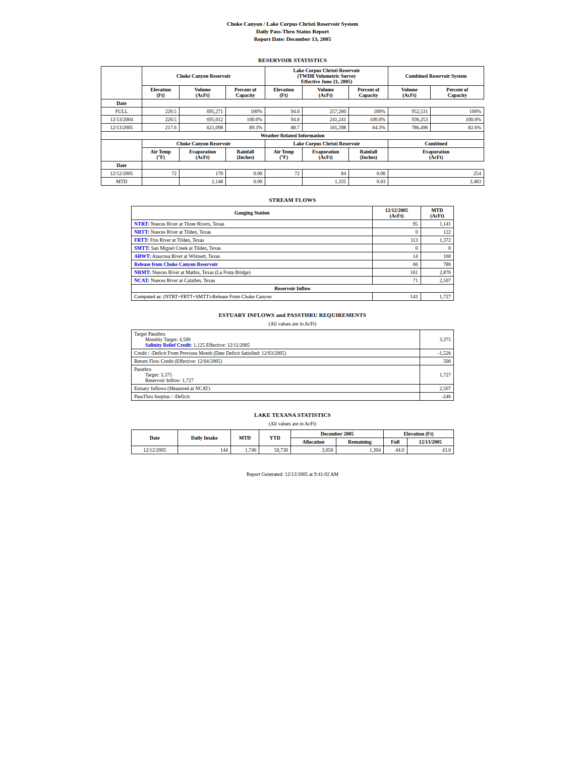Choke Canyon / Lake Corpus Christi Reservoir System
Daily Pass-Thru Status Report
Report Date: December 13, 2005
RESERVOIR STATISTICS
| | Choke Canyon Reservoir | Lake Corpus Christi Reservoir (TWDB Volumetric Survey Effective June 21, 2005) | Combined Reservoir System |
| --- | --- | --- | --- |
| Elevation (Ft) | Volume (AcFt) | Percent of Capacity | Elevation (Ft) | Volume (AcFt) | Percent of Capacity | Volume (AcFt) | Percent of Capacity |
| Date | |
| FULL | 220.5 | 695,271 | 100% | 94.0 | 257,260 | 100% | 952,531 | 100% |
| 12/13/2004 | 220.5 | 695,012 | 100.0% | 94.0 | 241,241 | 100.0% | 936,253 | 100.0% |
| 12/13/2005 | 217.6 | 621,098 | 89.3% | 88.7 | 165,398 | 64.3% | 786,496 | 82.6% |
| Weather Related Information |
| | Choke Canyon Reservoir | Lake Corpus Christi Reservoir | Combined |
| Air Temp (°F) | Evaporation (AcFt) | Rainfall (Inches) | Air Temp (°F) | Evaporation (AcFt) | Rainfall (Inches) | Evaporation (AcFt) |
| Date | |
| 12/12/2005 | 72 | 170 | 0.00 | 72 | 84 | 0.00 | 254 |
| MTD | | 2,148 | 0.00 | | 1,335 | 0.03 | 3,483 |
STREAM FLOWS
| Gauging Station | 12/12/2005 (AcFt) | MTD (AcFt) |
| --- | --- | --- |
| NTRT: Nueces River at Three Rivers, Texas | 95 | 1,141 |
| NRTT: Nueces River at Tilden, Texas | 0 | 122 |
| FRTT: Frio River at Tilden, Texas | 113 | 1,372 |
| SMTT: San Miguel Creek at Tilden, Texas | 0 | 0 |
| ARWT: Atascosa River at Whitsett, Texas | 14 | 160 |
| Release from Choke Canyon Reservoir | 66 | 786 |
| NRMT: Nueces River at Mathis, Texas (La Fruta Bridge) | 161 | 2,876 |
| NCAT: Nueces River at Calallen, Texas | 71 | 2,507 |
| Reservoir Inflow |
| Computed as: (NTRT+FRTT+SMTT)-Release From Choke Canyon | 143 | 1,727 |
ESTUARY INFLOWS and PASSTHRU REQUIREMENTS
(All values are in AcFt)
| Target Passthru Monthly Target: 4,500 Salinity Relief Credit : 1,125 Effective: 12/11/2005 | 3,375 |
| Credit / -Deficit From Previous Month (Date Deficit Satisfied: 12/03/2005) | -1,526 |
| Return Flow Credit (Effective: 12/04/2005) | 500 |
| Passthru Target: 3,375 Reservoir Inflow: 1,727 | 1,727 |
| Estuary Inflows (Measured at NCAT) | 2,507 |
| PassThru Surplus / -Deficit: | -246 |
LAKE TEXANA STATISTICS
(All values are in AcFt)
| Date | Daily Intake | MTD | YTD | December 2005 | Elevation (Ft) |
| --- | --- | --- | --- | --- | --- |
| Allocation | Remaining | Full | 12/13/2005 |
| 12/12/2005 | 144 | 1,746 | 50,730 | 3,050 | 1,304 | 44.0 | 43.0 |
Report Generated: 12/13/2005 at 9:41:02 AM